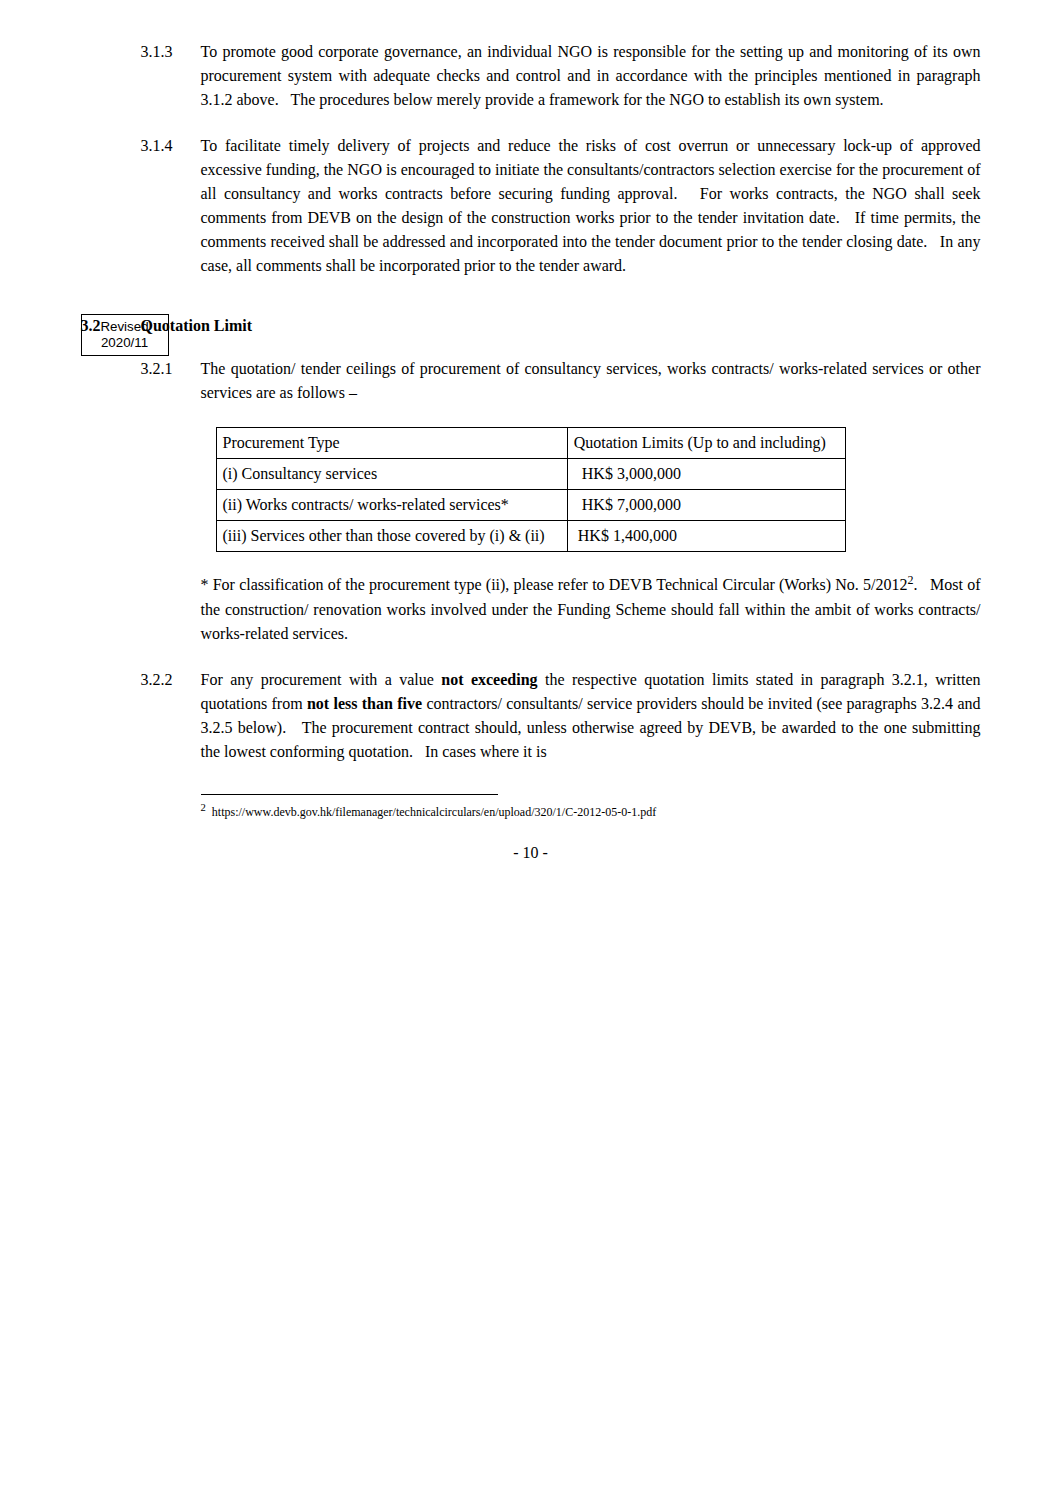3.1.3
To promote good corporate governance, an individual NGO is responsible for the setting up and monitoring of its own procurement system with adequate checks and control and in accordance with the principles mentioned in paragraph 3.1.2 above. The procedures below merely provide a framework for the NGO to establish its own system.
3.1.4
To facilitate timely delivery of projects and reduce the risks of cost overrun or unnecessary lock-up of approved excessive funding, the NGO is encouraged to initiate the consultants/contractors selection exercise for the procurement of all consultancy and works contracts before securing funding approval. For works contracts, the NGO shall seek comments from DEVB on the design of the construction works prior to the tender invitation date. If time permits, the comments received shall be addressed and incorporated into the tender document prior to the tender closing date. In any case, all comments shall be incorporated prior to the tender award.
Revised
2020/11
3.2
Quotation Limit
3.2.1
The quotation/ tender ceilings of procurement of consultancy services, works contracts/ works-related services or other services are as follows –
| Procurement Type | Quotation Limits (Up to and including) |
| (i) Consultancy services | HK$ 3,000,000 |
| (ii) Works contracts/ works-related services* | HK$ 7,000,000 |
| (iii) Services other than those covered by (i) & (ii) | HK$ 1,400,000 |
* For classification of the procurement type (ii), please refer to DEVB Technical Circular (Works) No. 5/20122. Most of the construction/ renovation works involved under the Funding Scheme should fall within the ambit of works contracts/ works-related services.
3.2.2
For any procurement with a value not exceeding the respective quotation limits stated in paragraph 3.2.1, written quotations from not less than five contractors/ consultants/ service providers should be invited (see paragraphs 3.2.4 and 3.2.5 below). The procurement contract should, unless otherwise agreed by DEVB, be awarded to the one submitting the lowest conforming quotation. In cases where it is
2 https://www.devb.gov.hk/filemanager/technicalcirculars/en/upload/320/1/C-2012-05-0-1.pdf
- 10 -